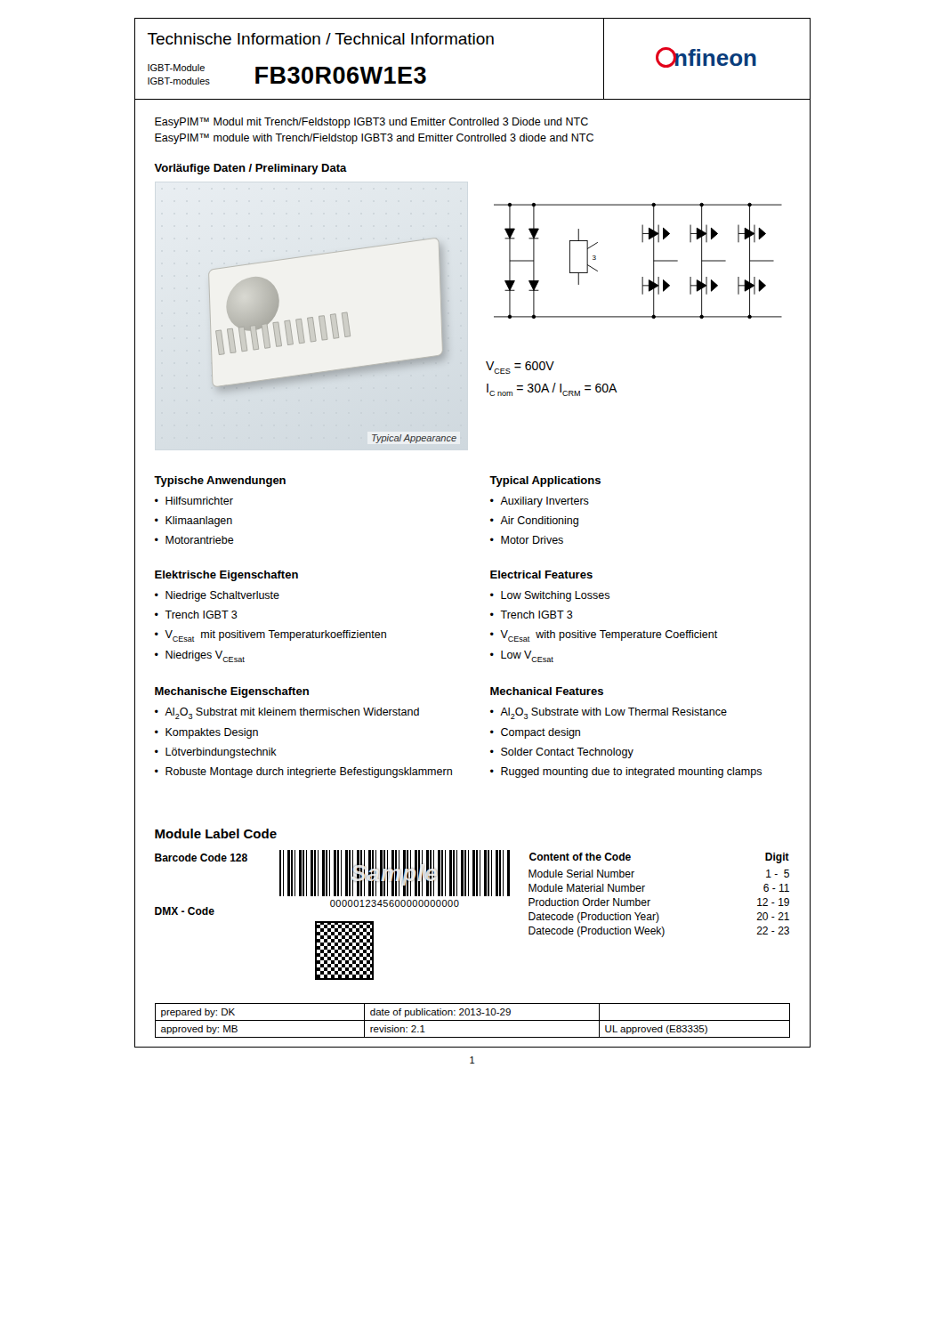Technische Information / Technical Information
IGBT-Module
IGBT-modules
FB30R06W1E3
nfineon
EasyPIM™ Modul mit Trench/Feldstopp IGBT3 und Emitter Controlled 3 Diode und NTC
EasyPIM™ module with Trench/Fieldstop IGBT3 and Emitter Controlled 3 diode and NTC
Vorläufige Daten / Preliminary Data
Typical Appearance
3
VCES = 600V
IC nom = 30A / ICRM = 60A
Typische Anwendungen
Hilfsumrichter
Klimaanlagen
Motorantriebe
Elektrische Eigenschaften
Niedrige Schaltverluste
Trench IGBT 3
VCEsat mit positivem Temperaturkoeffizienten
Niedriges VCEsat
Mechanische Eigenschaften
Al2O3 Substrat mit kleinem thermischen Widerstand
Kompaktes Design
Lötverbindungstechnik
Robuste Montage durch integrierte Befestigungsklammern
Typical Applications
Auxiliary Inverters
Air Conditioning
Motor Drives
Electrical Features
Low Switching Losses
Trench IGBT 3
VCEsat with positive Temperature Coefficient
Low VCEsat
Mechanical Features
Al2O3 Substrate with Low Thermal Resistance
Compact design
Solder Contact Technology
Rugged mounting due to integrated mounting clamps
Module Label Code
Barcode Code 128
DMX - Code
Sample
0000012345600000000000
| Content of the Code | Digit |
| --- | --- |
| Module Serial Number | 1 - 5 |
| Module Material Number | 6 - 11 |
| Production Order Number | 12 - 19 |
| Datecode (Production Year) | 20 - 21 |
| Datecode (Production Week) | 22 - 23 |
| prepared by: DK | date of publication: 2013-10-29 | |
| approved by: MB | revision: 2.1 | UL approved (E83335) |
1